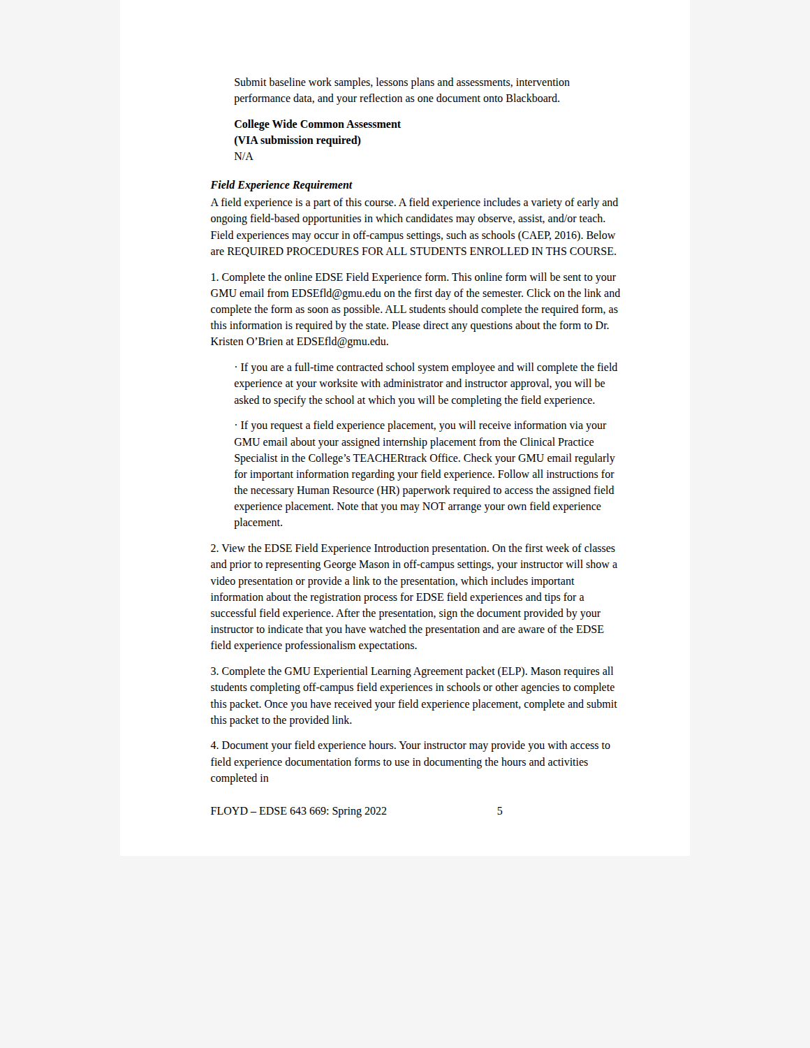Submit baseline work samples, lessons plans and assessments, intervention performance data, and your reflection as one document onto Blackboard.
College Wide Common Assessment
(VIA submission required)
N/A
Field Experience Requirement
A field experience is a part of this course. A field experience includes a variety of early and ongoing field-based opportunities in which candidates may observe, assist, and/or teach. Field experiences may occur in off-campus settings, such as schools (CAEP, 2016). Below are REQUIRED PROCEDURES FOR ALL STUDENTS ENROLLED IN THS COURSE.
1. Complete the online EDSE Field Experience form. This online form will be sent to your GMU email from EDSEfld@gmu.edu on the first day of the semester. Click on the link and complete the form as soon as possible. ALL students should complete the required form, as this information is required by the state. Please direct any questions about the form to Dr. Kristen O’Brien at EDSEfld@gmu.edu.
· If you are a full-time contracted school system employee and will complete the field experience at your worksite with administrator and instructor approval, you will be asked to specify the school at which you will be completing the field experience.
· If you request a field experience placement, you will receive information via your GMU email about your assigned internship placement from the Clinical Practice Specialist in the College’s TEACHERtrack Office. Check your GMU email regularly for important information regarding your field experience. Follow all instructions for the necessary Human Resource (HR) paperwork required to access the assigned field experience placement. Note that you may NOT arrange your own field experience placement.
2. View the EDSE Field Experience Introduction presentation. On the first week of classes and prior to representing George Mason in off-campus settings, your instructor will show a video presentation or provide a link to the presentation, which includes important information about the registration process for EDSE field experiences and tips for a successful field experience. After the presentation, sign the document provided by your instructor to indicate that you have watched the presentation and are aware of the EDSE field experience professionalism expectations.
3. Complete the GMU Experiential Learning Agreement packet (ELP). Mason requires all students completing off-campus field experiences in schools or other agencies to complete this packet. Once you have received your field experience placement, complete and submit this packet to the provided link.
4. Document your field experience hours. Your instructor may provide you with access to field experience documentation forms to use in documenting the hours and activities completed in
FLOYD – EDSE 643 669: Spring 2022 5